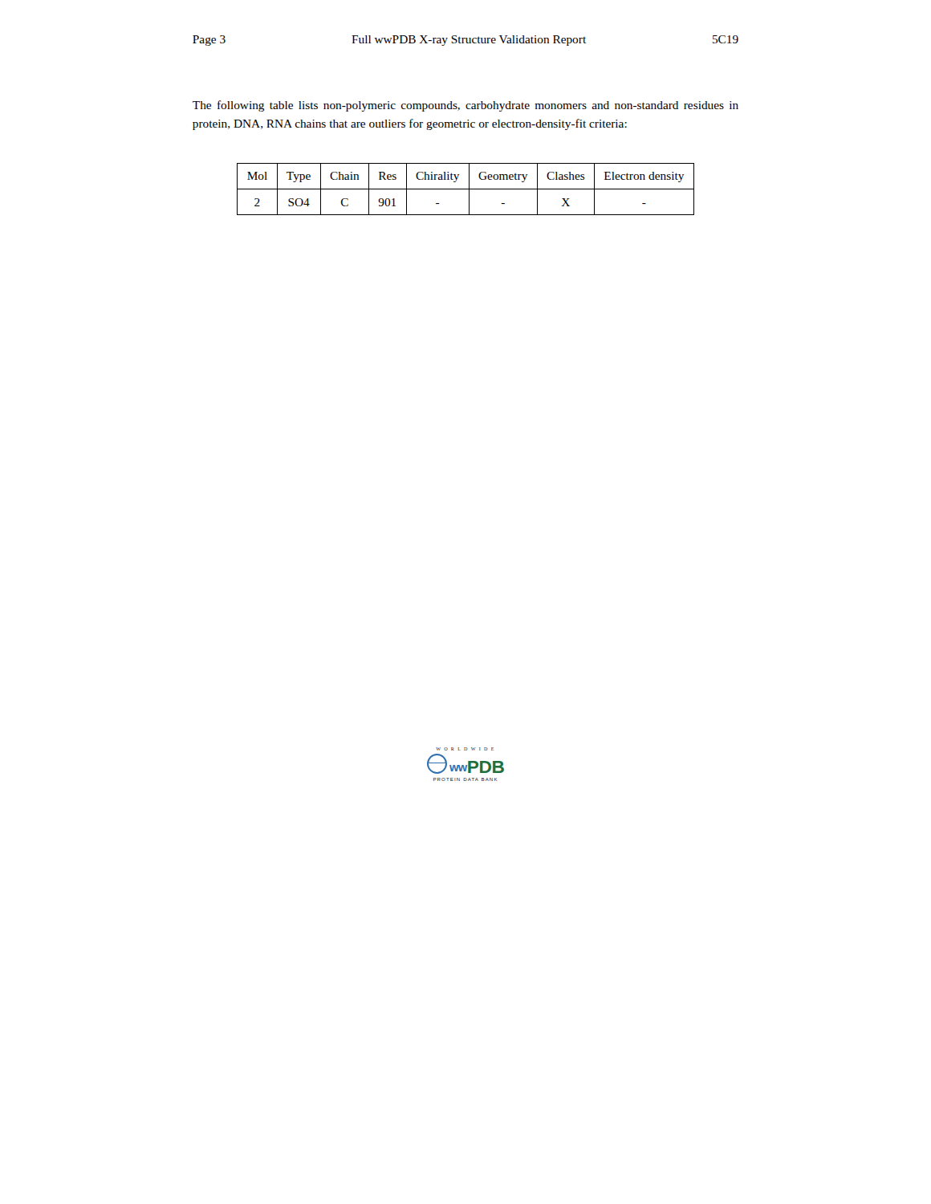Page 3
Full wwPDB X-ray Structure Validation Report
5C19
The following table lists non-polymeric compounds, carbohydrate monomers and non-standard residues in protein, DNA, RNA chains that are outliers for geometric or electron-density-fit criteria:
| Mol | Type | Chain | Res | Chirality | Geometry | Clashes | Electron density |
| --- | --- | --- | --- | --- | --- | --- | --- |
| 2 | SO4 | C | 901 | - | - | X | - |
W O R L D W I D E
ww PDB
PROTEIN DATA BANK